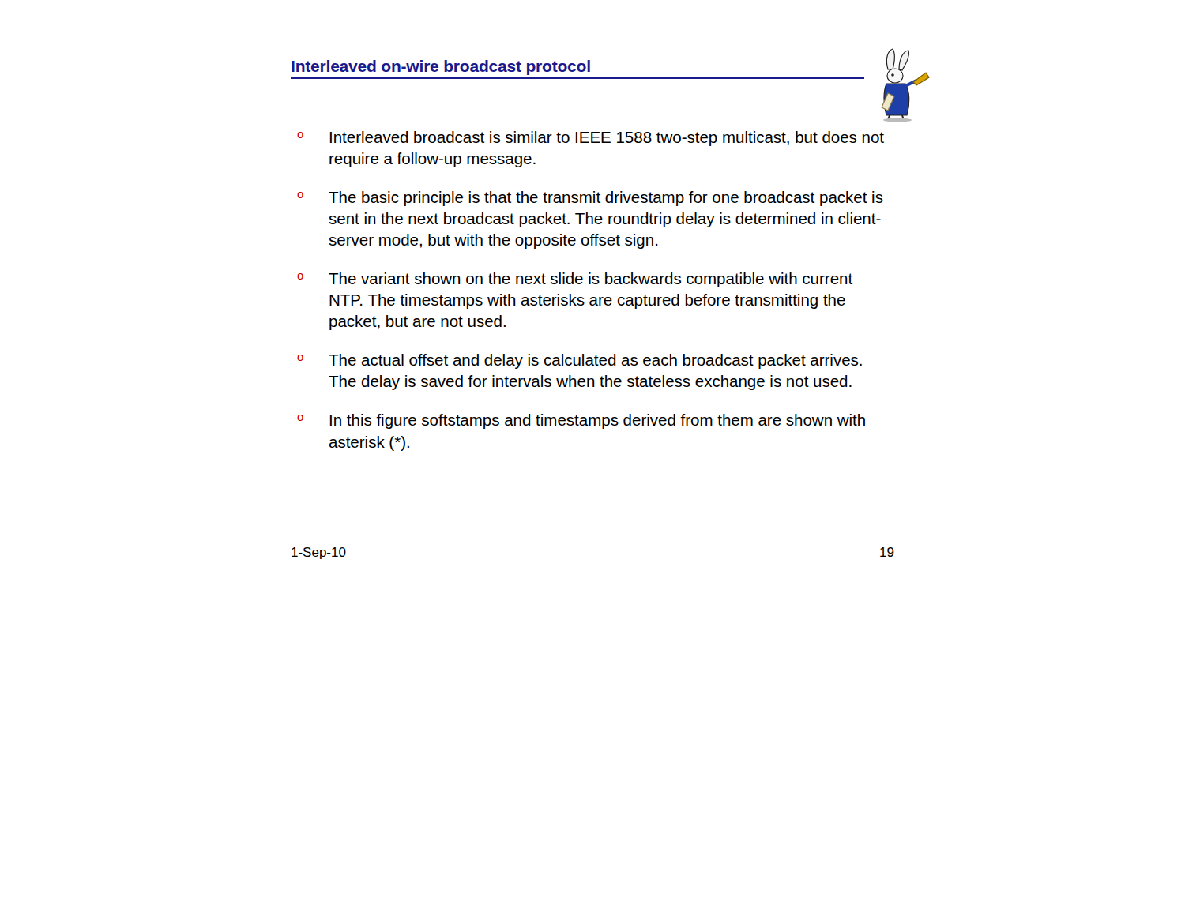Interleaved on-wire broadcast protocol
Interleaved broadcast is similar to IEEE 1588 two-step multicast, but does not require a follow-up message.
The basic principle is that the transmit drivestamp for one broadcast packet is sent in the next broadcast packet. The roundtrip delay is determined in client-server mode, but with the opposite offset sign.
The variant shown on the next slide is backwards compatible with current NTP. The timestamps with asterisks are captured before transmitting the packet, but are not used.
The actual offset and delay is calculated as each broadcast packet arrives. The delay is saved for intervals when the stateless exchange is not used.
In this figure softstamps and timestamps derived from them are shown with asterisk (*).
1-Sep-10
19